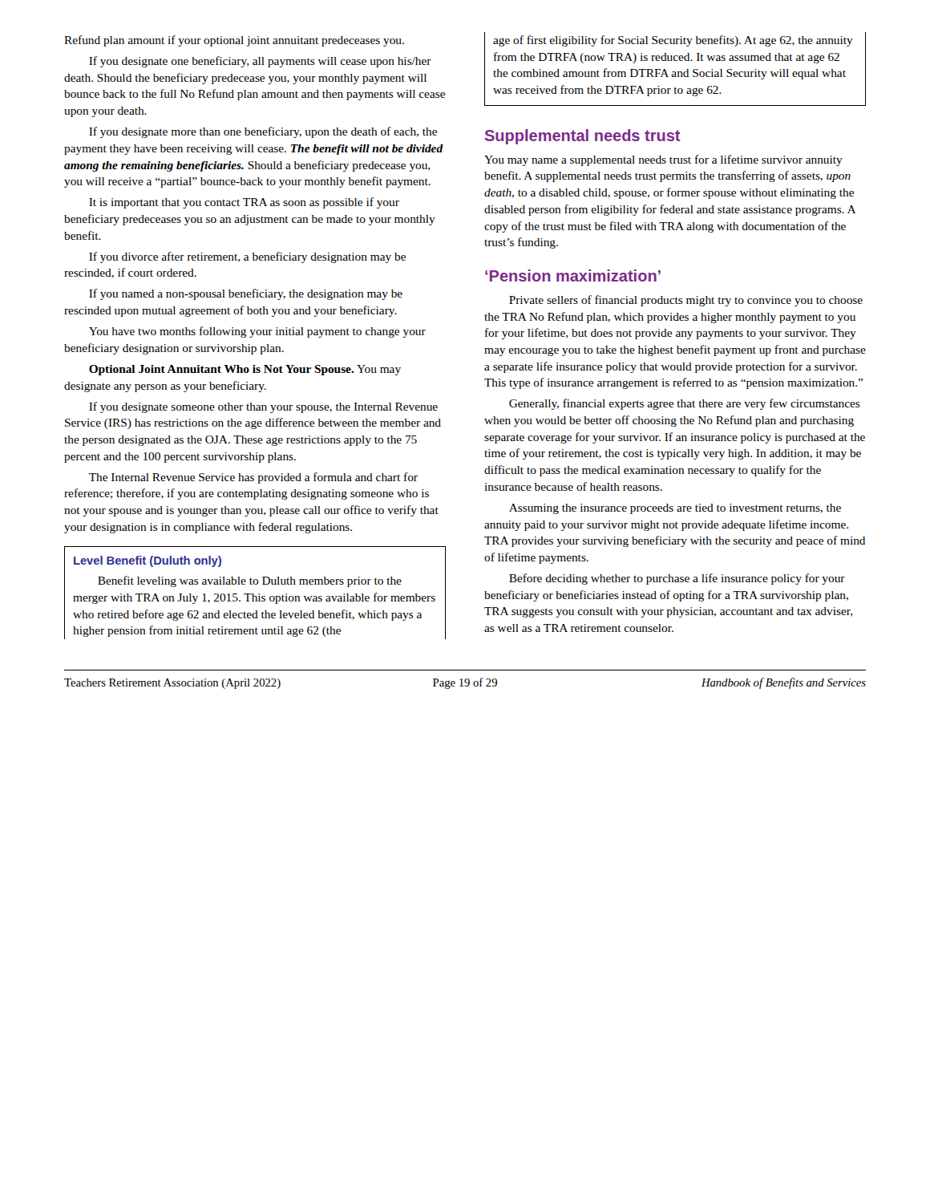Refund plan amount if your optional joint annuitant predeceases you.
If you designate one beneficiary, all payments will cease upon his/her death. Should the beneficiary predecease you, your monthly payment will bounce back to the full No Refund plan amount and then payments will cease upon your death.
If you designate more than one beneficiary, upon the death of each, the payment they have been receiving will cease. The benefit will not be divided among the remaining beneficiaries. Should a beneficiary predecease you, you will receive a “partial” bounce-back to your monthly benefit payment.
It is important that you contact TRA as soon as possible if your beneficiary predeceases you so an adjustment can be made to your monthly benefit.
If you divorce after retirement, a beneficiary designation may be rescinded, if court ordered.
If you named a non-spousal beneficiary, the designation may be rescinded upon mutual agreement of both you and your beneficiary.
You have two months following your initial payment to change your beneficiary designation or survivorship plan.
Optional Joint Annuitant Who is Not Your Spouse. You may designate any person as your beneficiary.
If you designate someone other than your spouse, the Internal Revenue Service (IRS) has restrictions on the age difference between the member and the person designated as the OJA. These age restrictions apply to the 75 percent and the 100 percent survivorship plans.
The Internal Revenue Service has provided a formula and chart for reference; therefore, if you are contemplating designating someone who is not your spouse and is younger than you, please call our office to verify that your designation is in compliance with federal regulations.
Level Benefit (Duluth only)
Benefit leveling was available to Duluth members prior to the merger with TRA on July 1, 2015. This option was available for members who retired before age 62 and elected the leveled benefit, which pays a higher pension from initial retirement until age 62 (the
age of first eligibility for Social Security benefits). At age 62, the annuity from the DTRFA (now TRA) is reduced. It was assumed that at age 62 the combined amount from DTRFA and Social Security will equal what was received from the DTRFA prior to age 62.
Supplemental needs trust
You may name a supplemental needs trust for a lifetime survivor annuity benefit. A supplemental needs trust permits the transferring of assets, upon death, to a disabled child, spouse, or former spouse without eliminating the disabled person from eligibility for federal and state assistance programs. A copy of the trust must be filed with TRA along with documentation of the trust’s funding.
‘Pension maximization’
Private sellers of financial products might try to convince you to choose the TRA No Refund plan, which provides a higher monthly payment to you for your lifetime, but does not provide any payments to your survivor. They may encourage you to take the highest benefit payment up front and purchase a separate life insurance policy that would provide protection for a survivor. This type of insurance arrangement is referred to as “pension maximization.”
Generally, financial experts agree that there are very few circumstances when you would be better off choosing the No Refund plan and purchasing separate coverage for your survivor. If an insurance policy is purchased at the time of your retirement, the cost is typically very high. In addition, it may be difficult to pass the medical examination necessary to qualify for the insurance because of health reasons.
Assuming the insurance proceeds are tied to investment returns, the annuity paid to your survivor might not provide adequate lifetime income. TRA provides your surviving beneficiary with the security and peace of mind of lifetime payments.
Before deciding whether to purchase a life insurance policy for your beneficiary or beneficiaries instead of opting for a TRA survivorship plan, TRA suggests you consult with your physician, accountant and tax adviser, as well as a TRA retirement counselor.
Teachers Retirement Association (April 2022)
Page 19 of 29
Handbook of Benefits and Services